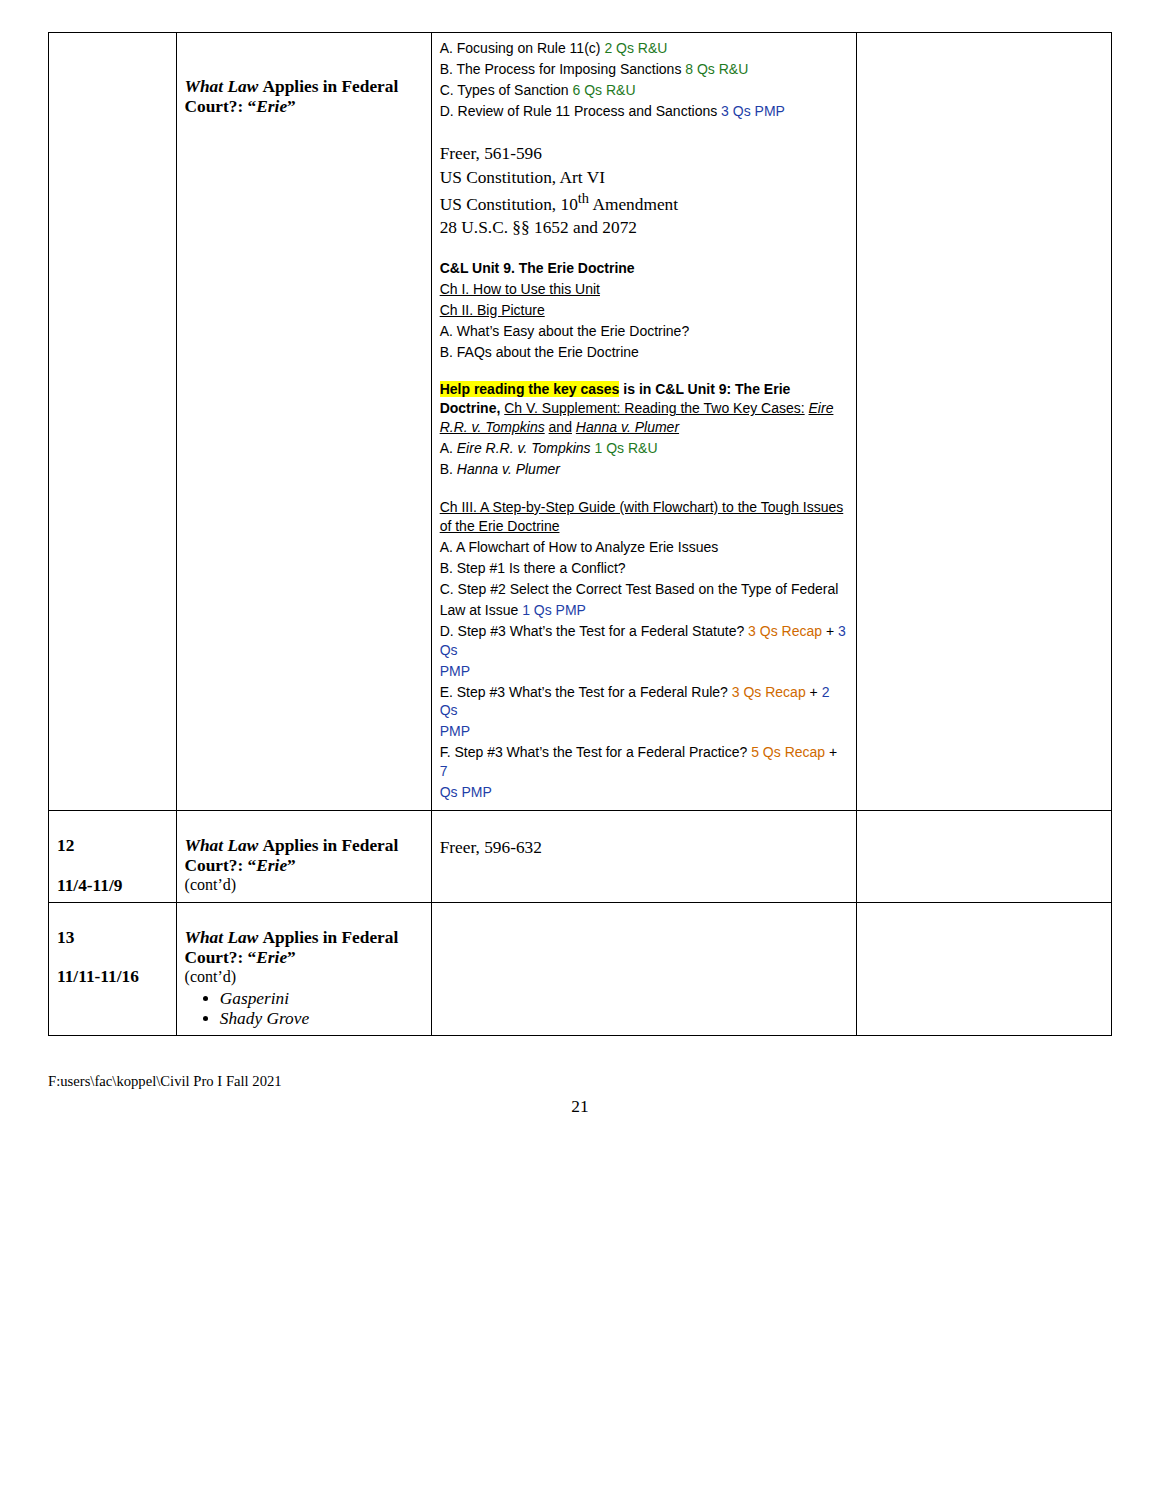| | What Law Applies in Federal Court?: “ Erie ” | A. Focusing on Rule 11(c) 2 Qs R&U B. The Process for Imposing Sanctions 8 Qs R&U C. Types of Sanction 6 Qs R&U D. Review of Rule 11 Process and Sanctions 3 Qs PMP Freer, 561-596 US Constitution, Art VI US Constitution, 10 th Amendment 28 U.S.C. §§ 1652 and 2072 C&L Unit 9. The Erie Doctrine Ch I. How to Use this Unit Ch II. Big Picture A. What’s Easy about the Erie Doctrine? B. FAQs about the Erie Doctrine Help reading the key cases is in C&L Unit 9: The Erie Doctrine, Ch V. Supplement: Reading the Two Key Cases: Eire R.R. v. Tompkins and Hanna v. Plumer A. Eire R.R. v. Tompkins 1 Qs R&U B. Hanna v. Plumer Ch III. A Step-by-Step Guide (with Flowchart) to the Tough Issues of the Erie Doctrine A. A Flowchart of How to Analyze Erie Issues B. Step #1 Is there a Conflict? C. Step #2 Select the Correct Test Based on the Type of Federal Law at Issue 1 Qs PMP D. Step #3 What’s the Test for a Federal Statute? 3 Qs Recap + 3 Qs PMP E. Step #3 What’s the Test for a Federal Rule? 3 Qs Recap + 2 Qs PMP F. Step #3 What’s the Test for a Federal Practice? 5 Qs Recap + 7 Qs PMP | |
| 12 11/4-11/9 | What Law Applies in Federal Court?: “ Erie ” (cont’d) | Freer, 596-632 | |
| 13 11/11-11/16 | What Law Applies in Federal Court?: “ Erie ” (cont’d) Gasperini Shady Grove | | |
F:users\fac\koppel\Civil Pro I Fall 2021
21